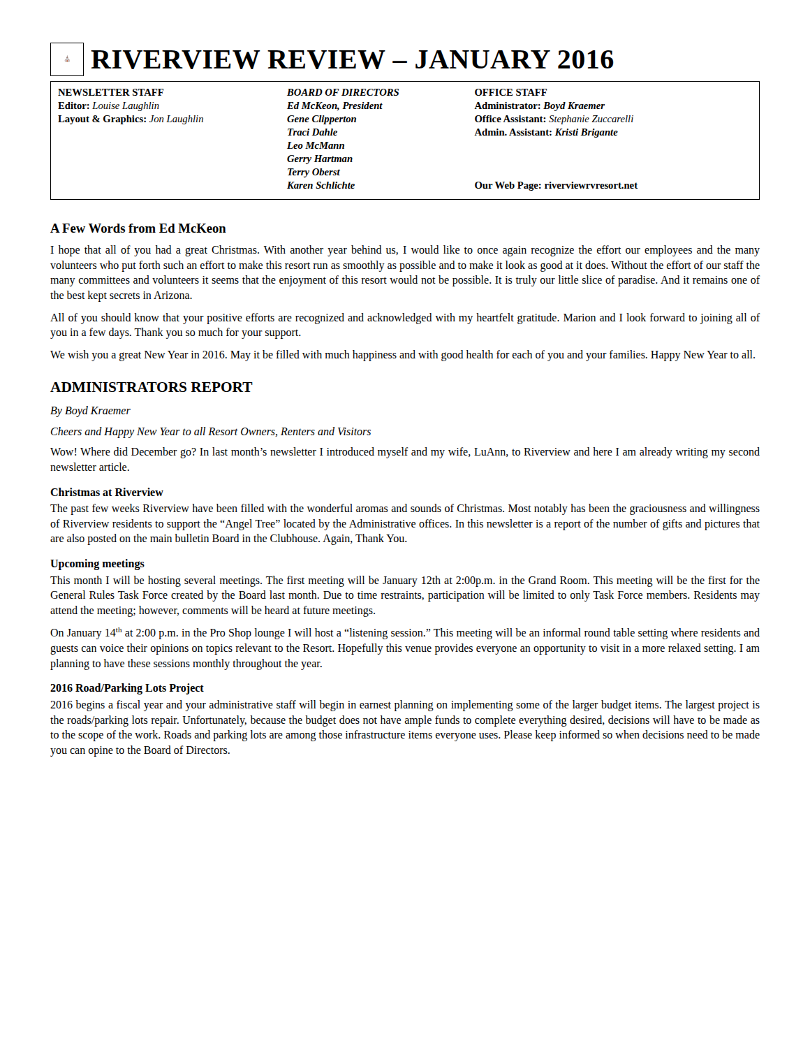⛪
RIVERVIEW REVIEW – JANUARY 2016
| NEWSLETTER STAFF | BOARD OF DIRECTORS | OFFICE STAFF |
| Editor: Louise Laughlin | Ed McKeon, President | Administrator: Boyd Kraemer |
| Layout & Graphics: Jon Laughlin | Gene Clipperton | Office Assistant: Stephanie Zuccarelli |
| | Traci Dahle | Admin. Assistant: Kristi Brigante |
| | Leo McMann | |
| | Gerry Hartman | |
| | Terry Oberst | |
| | Karen Schlichte | Our Web Page: riverviewrvresort.net |
A Few Words from Ed McKeon
I hope that all of you had a great Christmas. With another year behind us, I would like to once again recognize the effort our employees and the many volunteers who put forth such an effort to make this resort run as smoothly as possible and to make it look as good at it does. Without the effort of our staff the many committees and volunteers it seems that the enjoyment of this resort would not be possible. It is truly our little slice of paradise. And it remains one of the best kept secrets in Arizona.
All of you should know that your positive efforts are recognized and acknowledged with my heartfelt gratitude. Marion and I look forward to joining all of you in a few days. Thank you so much for your support.
We wish you a great New Year in 2016. May it be filled with much happiness and with good health for each of you and your families. Happy New Year to all.
ADMINISTRATORS REPORT
By Boyd Kraemer
Cheers and Happy New Year to all Resort Owners, Renters and Visitors
Wow! Where did December go? In last month’s newsletter I introduced myself and my wife, LuAnn, to Riverview and here I am already writing my second newsletter article.
Christmas at Riverview
The past few weeks Riverview have been filled with the wonderful aromas and sounds of Christmas. Most notably has been the graciousness and willingness of Riverview residents to support the “Angel Tree” located by the Administrative offices. In this newsletter is a report of the number of gifts and pictures that are also posted on the main bulletin Board in the Clubhouse. Again, Thank You.
Upcoming meetings
This month I will be hosting several meetings. The first meeting will be January 12th at 2:00p.m. in the Grand Room. This meeting will be the first for the General Rules Task Force created by the Board last month. Due to time restraints, participation will be limited to only Task Force members. Residents may attend the meeting; however, comments will be heard at future meetings.
On January 14th at 2:00 p.m. in the Pro Shop lounge I will host a “listening session.” This meeting will be an informal round table setting where residents and guests can voice their opinions on topics relevant to the Resort. Hopefully this venue provides everyone an opportunity to visit in a more relaxed setting. I am planning to have these sessions monthly throughout the year.
2016 Road/Parking Lots Project
2016 begins a fiscal year and your administrative staff will begin in earnest planning on implementing some of the larger budget items. The largest project is the roads/parking lots repair. Unfortunately, because the budget does not have ample funds to complete everything desired, decisions will have to be made as to the scope of the work. Roads and parking lots are among those infrastructure items everyone uses. Please keep informed so when decisions need to be made you can opine to the Board of Directors.